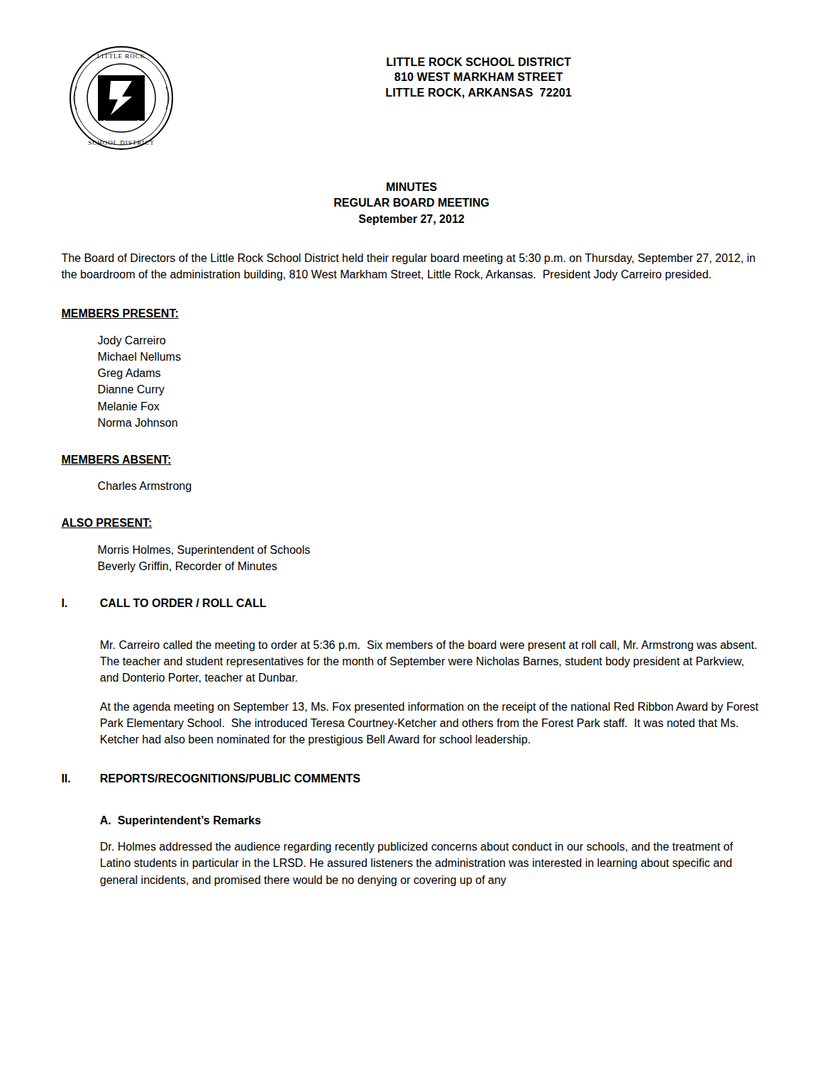LITTLE ROCK SCHOOL DISTRICT
LITTLE ROCK SCHOOL DISTRICT
810 WEST MARKHAM STREET
LITTLE ROCK, ARKANSAS 72201
MINUTES
REGULAR BOARD MEETING
September 27, 2012
The Board of Directors of the Little Rock School District held their regular board meeting at 5:30 p.m. on Thursday, September 27, 2012, in the boardroom of the administration building, 810 West Markham Street, Little Rock, Arkansas. President Jody Carreiro presided.
MEMBERS PRESENT:
Jody Carreiro
Michael Nellums
Greg Adams
Dianne Curry
Melanie Fox
Norma Johnson
MEMBERS ABSENT:
Charles Armstrong
ALSO PRESENT:
Morris Holmes, Superintendent of Schools
Beverly Griffin, Recorder of Minutes
I.
CALL TO ORDER / ROLL CALL
Mr. Carreiro called the meeting to order at 5:36 p.m. Six members of the board were present at roll call, Mr. Armstrong was absent. The teacher and student representatives for the month of September were Nicholas Barnes, student body president at Parkview, and Donterio Porter, teacher at Dunbar.
At the agenda meeting on September 13, Ms. Fox presented information on the receipt of the national Red Ribbon Award by Forest Park Elementary School. She introduced Teresa Courtney-Ketcher and others from the Forest Park staff. It was noted that Ms. Ketcher had also been nominated for the prestigious Bell Award for school leadership.
II.
REPORTS/RECOGNITIONS/PUBLIC COMMENTS
A. Superintendent’s Remarks
Dr. Holmes addressed the audience regarding recently publicized concerns about conduct in our schools, and the treatment of Latino students in particular in the LRSD. He assured listeners the administration was interested in learning about specific and general incidents, and promised there would be no denying or covering up of any